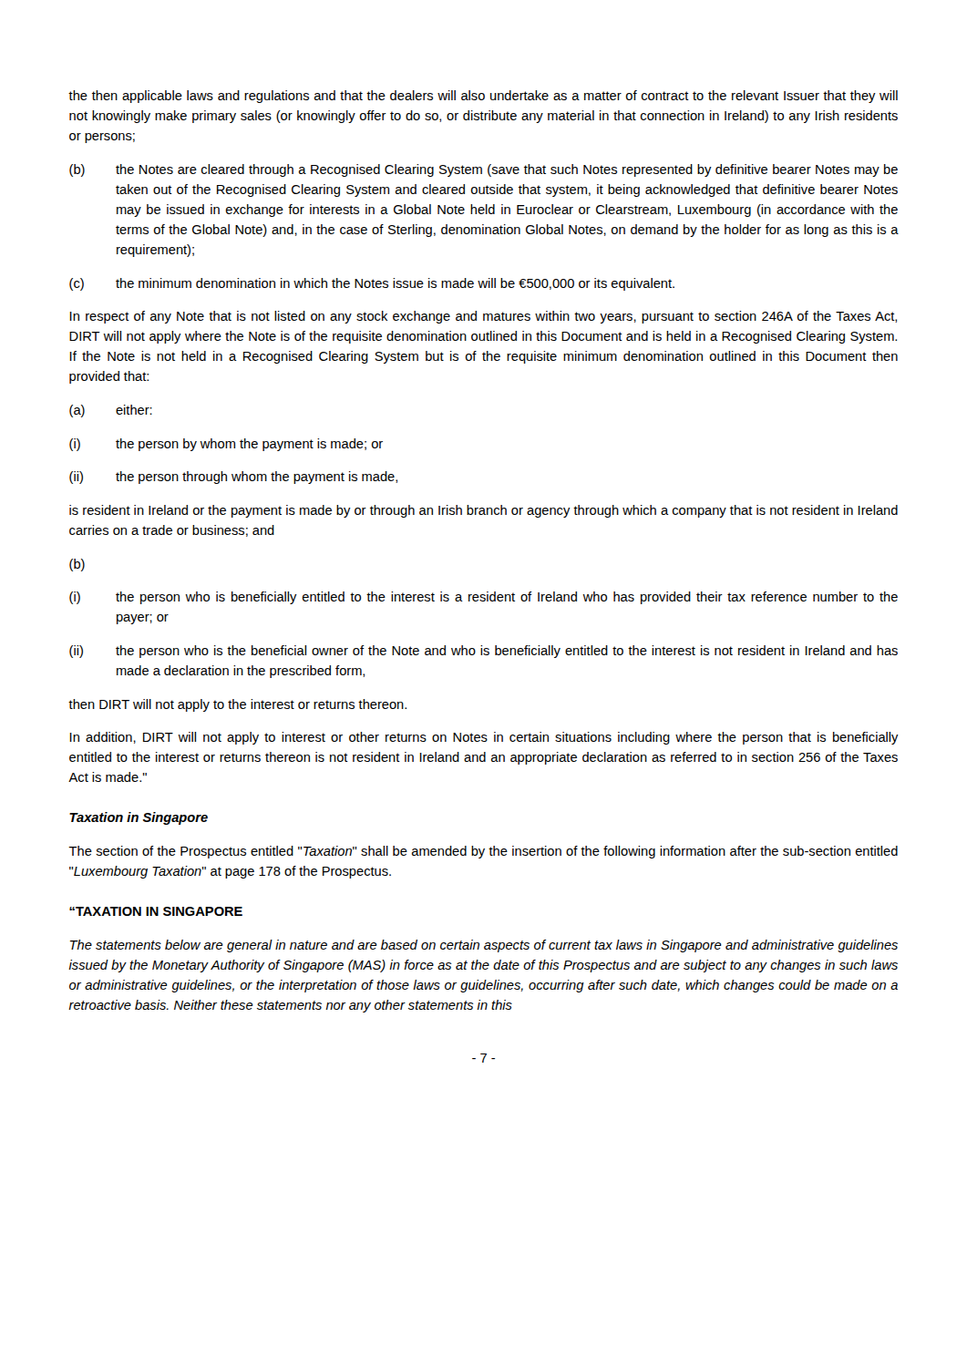the then applicable laws and regulations and that the dealers will also undertake as a matter of contract to the relevant Issuer that they will not knowingly make primary sales (or knowingly offer to do so, or distribute any material in that connection in Ireland) to any Irish residents or persons;
(b)
the Notes are cleared through a Recognised Clearing System (save that such Notes represented by definitive bearer Notes may be taken out of the Recognised Clearing System and cleared outside that system, it being acknowledged that definitive bearer Notes may be issued in exchange for interests in a Global Note held in Euroclear or Clearstream, Luxembourg (in accordance with the terms of the Global Note) and, in the case of Sterling, denomination Global Notes, on demand by the holder for as long as this is a requirement);
(c)
the minimum denomination in which the Notes issue is made will be €500,000 or its equivalent.
In respect of any Note that is not listed on any stock exchange and matures within two years, pursuant to section 246A of the Taxes Act, DIRT will not apply where the Note is of the requisite denomination outlined in this Document and is held in a Recognised Clearing System. If the Note is not held in a Recognised Clearing System but is of the requisite minimum denomination outlined in this Document then provided that:
(a)
either:
(i)
the person by whom the payment is made; or
(ii)
the person through whom the payment is made,
is resident in Ireland or the payment is made by or through an Irish branch or agency through which a company that is not resident in Ireland carries on a trade or business; and
(b)
(i)
the person who is beneficially entitled to the interest is a resident of Ireland who has provided their tax reference number to the payer; or
(ii)
the person who is the beneficial owner of the Note and who is beneficially entitled to the interest is not resident in Ireland and has made a declaration in the prescribed form,
then DIRT will not apply to the interest or returns thereon.
In addition, DIRT will not apply to interest or other returns on Notes in certain situations including where the person that is beneficially entitled to the interest or returns thereon is not resident in Ireland and an appropriate declaration as referred to in section 256 of the Taxes Act is made."
Taxation in Singapore
The section of the Prospectus entitled "Taxation" shall be amended by the insertion of the following information after the sub-section entitled "Luxembourg Taxation" at page 178 of the Prospectus.
“TAXATION IN SINGAPORE
The statements below are general in nature and are based on certain aspects of current tax laws in Singapore and administrative guidelines issued by the Monetary Authority of Singapore (MAS) in force as at the date of this Prospectus and are subject to any changes in such laws or administrative guidelines, or the interpretation of those laws or guidelines, occurring after such date, which changes could be made on a retroactive basis. Neither these statements nor any other statements in this
- 7 -